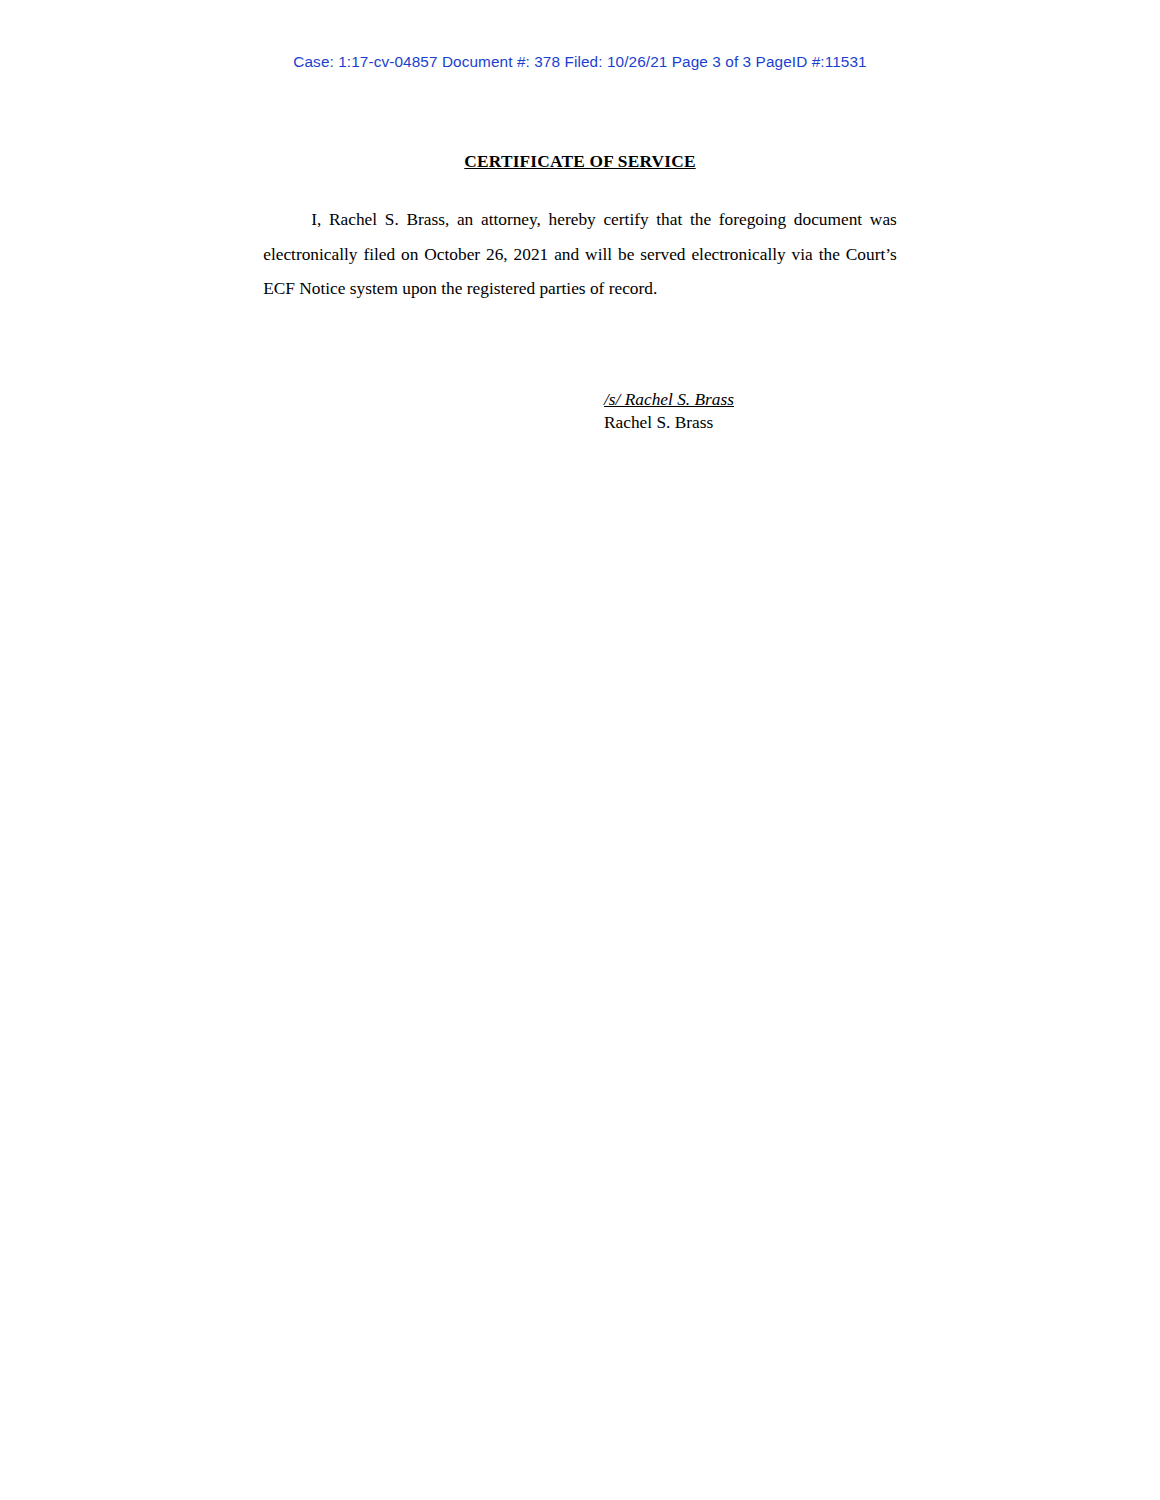Case: 1:17-cv-04857 Document #: 378 Filed: 10/26/21 Page 3 of 3 PageID #:11531
CERTIFICATE OF SERVICE
I, Rachel S. Brass, an attorney, hereby certify that the foregoing document was electronically filed on October 26, 2021 and will be served electronically via the Court’s ECF Notice system upon the registered parties of record.
/s/ Rachel S. Brass Rachel S. Brass